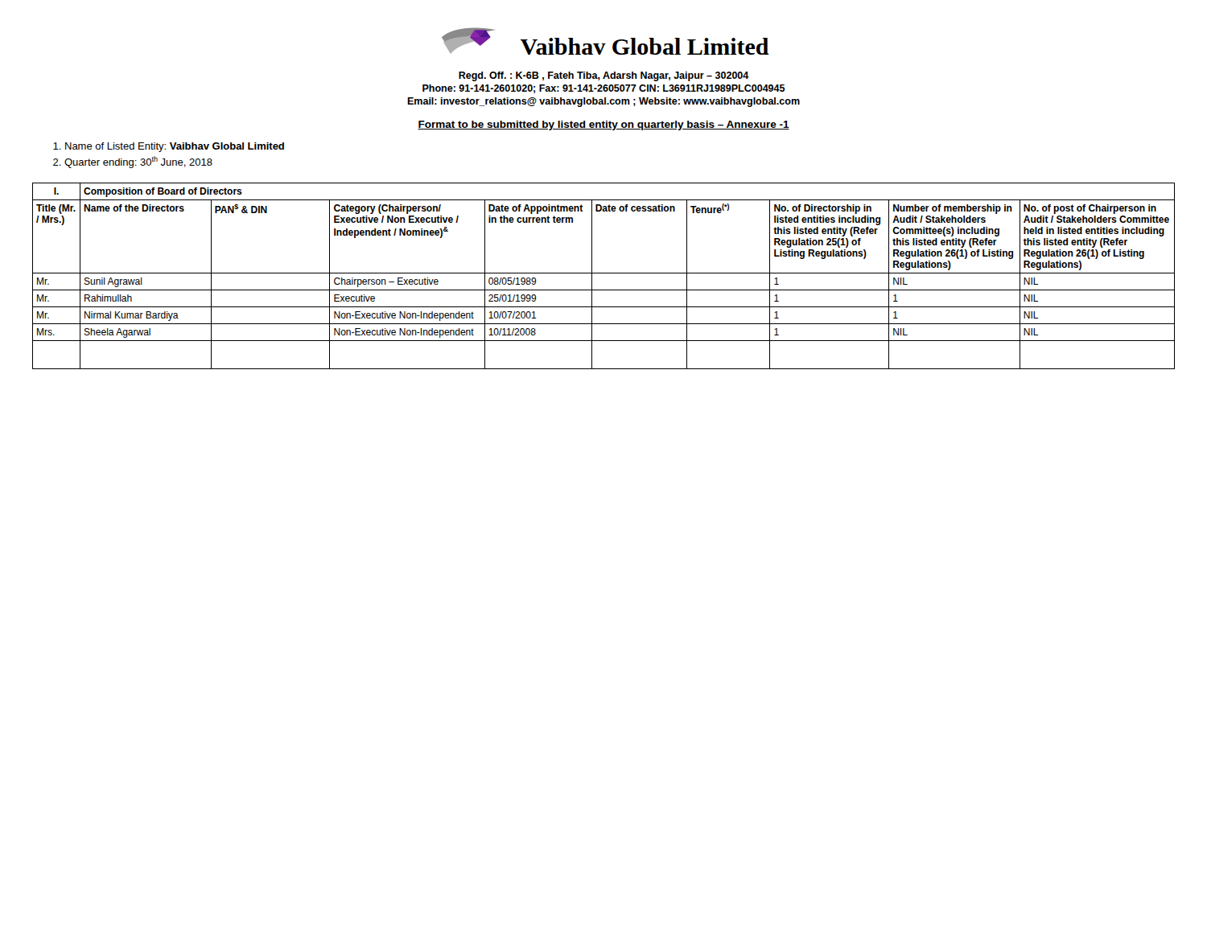Vaibhav Global Limited
Regd. Off. : K-6B , Fateh Tiba, Adarsh Nagar, Jaipur – 302004
Phone: 91-141-2601020; Fax: 91-141-2605077 CIN: L36911RJ1989PLC004945
Email: investor_relations@ vaibhavglobal.com ; Website: www.vaibhavglobal.com
Format to be submitted by listed entity on quarterly basis – Annexure -1
Name of Listed Entity: Vaibhav Global Limited
Quarter ending: 30th June, 2018
| I. | Composition of Board of Directors |
| Title (Mr. / Mrs.) | Name of the Directors | PAN $ & DIN | Category (Chairperson/ Executive / Non Executive / Independent / Nominee) & | Date of Appointment in the current term | Date of cessation | Tenure (*) | No. of Directorship in listed entities including this listed entity (Refer Regulation 25(1) of Listing Regulations) | Number of membership in Audit / Stakeholders Committee(s) including this listed entity (Refer Regulation 26(1) of Listing Regulations) | No. of post of Chairperson in Audit / Stakeholders Committee held in listed entities including this listed entity (Refer Regulation 26(1) of Listing Regulations) |
| Mr. | Sunil Agrawal | | Chairperson – Executive | 08/05/1989 | | | 1 | NIL | NIL |
| Mr. | Rahimullah | | Executive | 25/01/1999 | | | 1 | 1 | NIL |
| Mr. | Nirmal Kumar Bardiya | | Non-Executive Non-Independent | 10/07/2001 | | | 1 | 1 | NIL |
| Mrs. | Sheela Agarwal | | Non-Executive Non-Independent | 10/11/2008 | | | 1 | NIL | NIL |